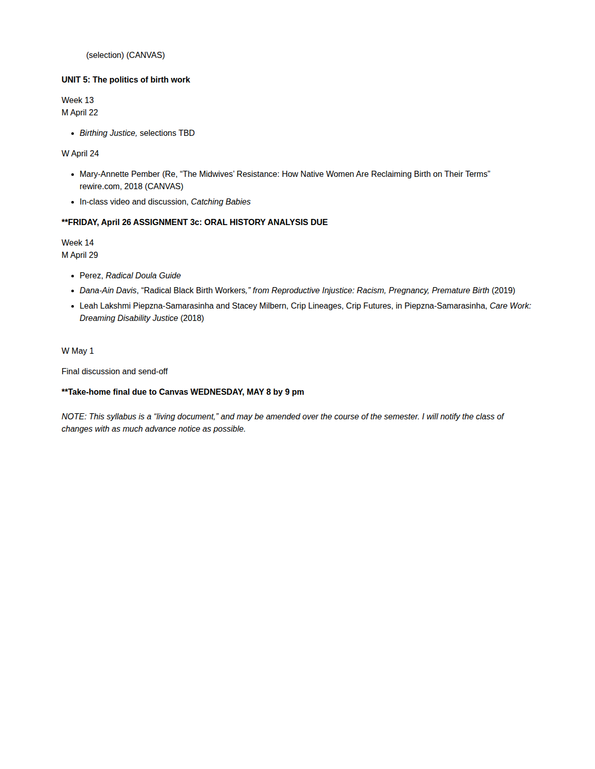(selection) (CANVAS)
UNIT 5: The politics of birth work
Week 13
M April 22
Birthing Justice, selections TBD
W April 24
Mary-Annette Pember (Re, “The Midwives’ Resistance: How Native Women Are Reclaiming Birth on Their Terms” rewire.com, 2018 (CANVAS)
In-class video and discussion, Catching Babies
**FRIDAY, April 26 ASSIGNMENT 3c: ORAL HISTORY ANALYSIS DUE
Week 14
M April 29
Perez, Radical Doula Guide
Dana-Ain Davis, “Radical Black Birth Workers,” from Reproductive Injustice: Racism, Pregnancy, Premature Birth (2019)
Leah Lakshmi Piepzna-Samarasinha and Stacey Milbern, Crip Lineages, Crip Futures, in Piepzna-Samarasinha, Care Work: Dreaming Disability Justice (2018)
W May 1
Final discussion and send-off
**Take-home final due to Canvas WEDNESDAY, MAY 8 by 9 pm
NOTE: This syllabus is a “living document,” and may be amended over the course of the semester. I will notify the class of changes with as much advance notice as possible.